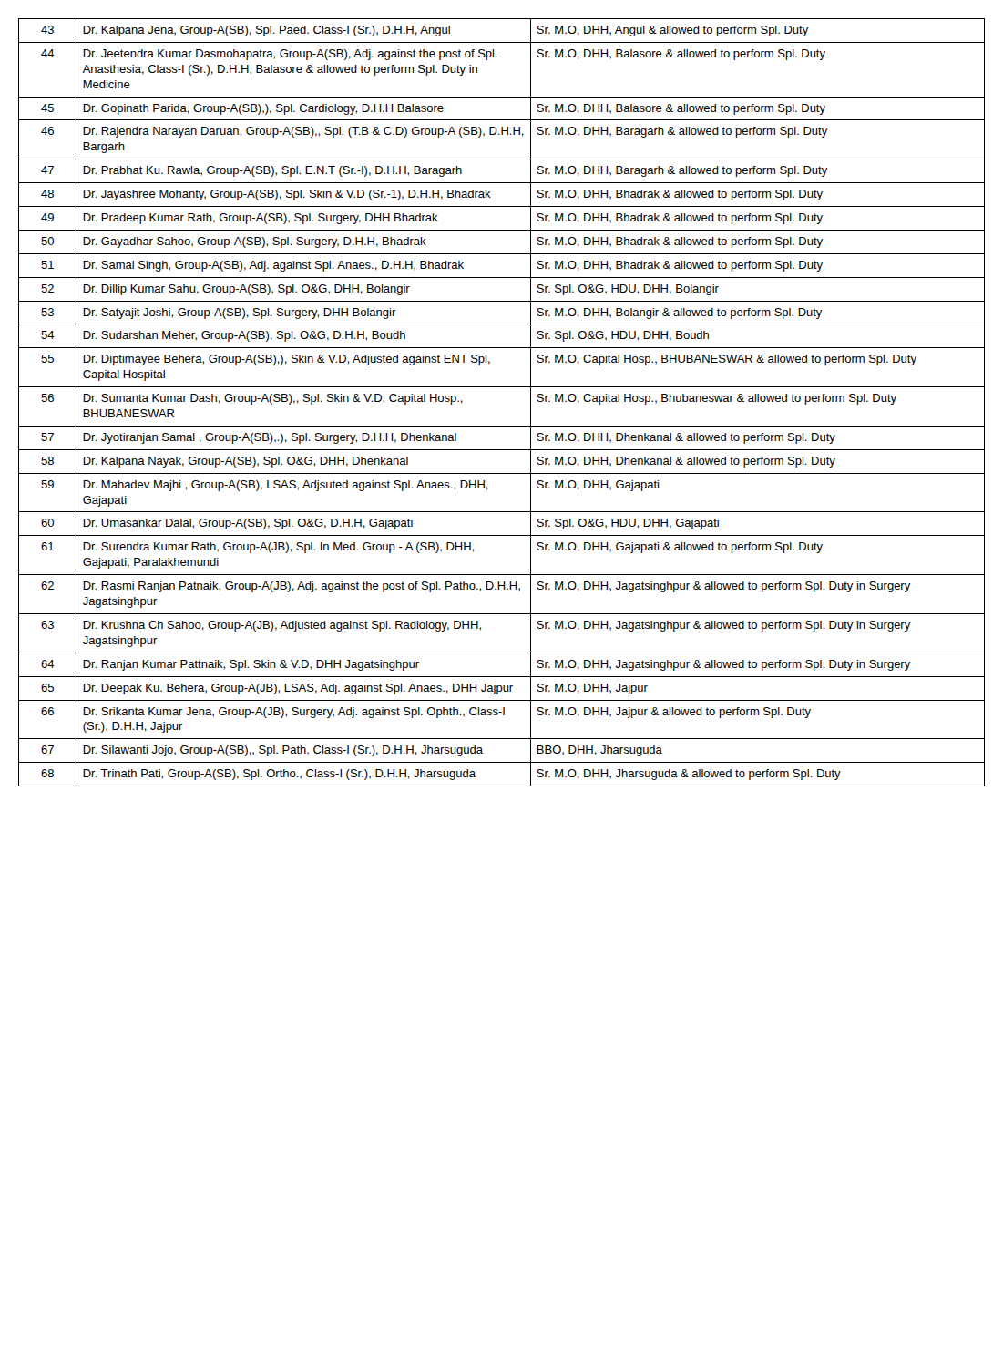| 43 | Dr. Kalpana Jena, Group-A(SB), Spl. Paed. Class-I (Sr.), D.H.H, Angul | Sr. M.O, DHH, Angul & allowed to perform Spl. Duty |
| 44 | Dr. Jeetendra Kumar Dasmohapatra, Group-A(SB), Adj. against the post of Spl. Anasthesia, Class-I (Sr.), D.H.H, Balasore & allowed to perform Spl. Duty in Medicine | Sr. M.O, DHH, Balasore & allowed to perform Spl. Duty |
| 45 | Dr. Gopinath Parida, Group-A(SB),), Spl. Cardiology, D.H.H Balasore | Sr. M.O, DHH, Balasore & allowed to perform Spl. Duty |
| 46 | Dr. Rajendra Narayan Daruan, Group-A(SB),, Spl. (T.B & C.D) Group-A (SB), D.H.H, Bargarh | Sr. M.O, DHH, Baragarh & allowed to perform Spl. Duty |
| 47 | Dr. Prabhat Ku. Rawla, Group-A(SB), Spl. E.N.T (Sr.-I), D.H.H, Baragarh | Sr. M.O, DHH, Baragarh & allowed to perform Spl. Duty |
| 48 | Dr. Jayashree Mohanty, Group-A(SB), Spl. Skin & V.D (Sr.-1), D.H.H, Bhadrak | Sr. M.O, DHH, Bhadrak & allowed to perform Spl. Duty |
| 49 | Dr. Pradeep Kumar Rath, Group-A(SB), Spl. Surgery, DHH Bhadrak | Sr. M.O, DHH, Bhadrak & allowed to perform Spl. Duty |
| 50 | Dr. Gayadhar Sahoo, Group-A(SB), Spl. Surgery, D.H.H, Bhadrak | Sr. M.O, DHH, Bhadrak & allowed to perform Spl. Duty |
| 51 | Dr. Samal Singh, Group-A(SB), Adj. against Spl. Anaes., D.H.H, Bhadrak | Sr. M.O, DHH, Bhadrak & allowed to perform Spl. Duty |
| 52 | Dr. Dillip Kumar Sahu, Group-A(SB), Spl. O&G, DHH, Bolangir | Sr. Spl. O&G, HDU, DHH, Bolangir |
| 53 | Dr. Satyajit Joshi, Group-A(SB), Spl. Surgery, DHH Bolangir | Sr. M.O, DHH, Bolangir & allowed to perform Spl. Duty |
| 54 | Dr. Sudarshan Meher, Group-A(SB), Spl. O&G, D.H.H, Boudh | Sr. Spl. O&G, HDU, DHH, Boudh |
| 55 | Dr. Diptimayee Behera, Group-A(SB),), Skin & V.D, Adjusted against ENT Spl, Capital Hospital | Sr. M.O, Capital Hosp., BHUBANESWAR & allowed to perform Spl. Duty |
| 56 | Dr. Sumanta Kumar Dash, Group-A(SB),, Spl. Skin & V.D, Capital Hosp., BHUBANESWAR | Sr. M.O, Capital Hosp., Bhubaneswar & allowed to perform Spl. Duty |
| 57 | Dr. Jyotiranjan Samal , Group-A(SB),.), Spl. Surgery, D.H.H, Dhenkanal | Sr. M.O, DHH, Dhenkanal & allowed to perform Spl. Duty |
| 58 | Dr. Kalpana Nayak, Group-A(SB), Spl. O&G, DHH, Dhenkanal | Sr. M.O, DHH, Dhenkanal & allowed to perform Spl. Duty |
| 59 | Dr. Mahadev Majhi , Group-A(SB), LSAS, Adjsuted against Spl. Anaes., DHH, Gajapati | Sr. M.O, DHH, Gajapati |
| 60 | Dr. Umasankar Dalal, Group-A(SB), Spl. O&G, D.H.H, Gajapati | Sr. Spl. O&G, HDU, DHH, Gajapati |
| 61 | Dr. Surendra Kumar Rath, Group-A(JB), Spl. In Med. Group - A (SB), DHH, Gajapati, Paralakhemundi | Sr. M.O, DHH, Gajapati & allowed to perform Spl. Duty |
| 62 | Dr. Rasmi Ranjan Patnaik, Group-A(JB), Adj. against the post of Spl. Patho., D.H.H, Jagatsinghpur | Sr. M.O, DHH, Jagatsinghpur & allowed to perform Spl. Duty in Surgery |
| 63 | Dr. Krushna Ch Sahoo, Group-A(JB), Adjusted against Spl. Radiology, DHH, Jagatsinghpur | Sr. M.O, DHH, Jagatsinghpur & allowed to perform Spl. Duty in Surgery |
| 64 | Dr. Ranjan Kumar Pattnaik, Spl. Skin & V.D, DHH Jagatsinghpur | Sr. M.O, DHH, Jagatsinghpur & allowed to perform Spl. Duty in Surgery |
| 65 | Dr. Deepak Ku. Behera, Group-A(JB), LSAS, Adj. against Spl. Anaes., DHH Jajpur | Sr. M.O, DHH, Jajpur |
| 66 | Dr. Srikanta Kumar Jena, Group-A(JB), Surgery, Adj. against Spl. Ophth., Class-I (Sr.), D.H.H, Jajpur | Sr. M.O, DHH, Jajpur & allowed to perform Spl. Duty |
| 67 | Dr. Silawanti Jojo, Group-A(SB),, Spl. Path. Class-I (Sr.), D.H.H, Jharsuguda | BBO, DHH, Jharsuguda |
| 68 | Dr. Trinath Pati, Group-A(SB), Spl. Ortho., Class-I (Sr.), D.H.H, Jharsuguda | Sr. M.O, DHH, Jharsuguda & allowed to perform Spl. Duty |